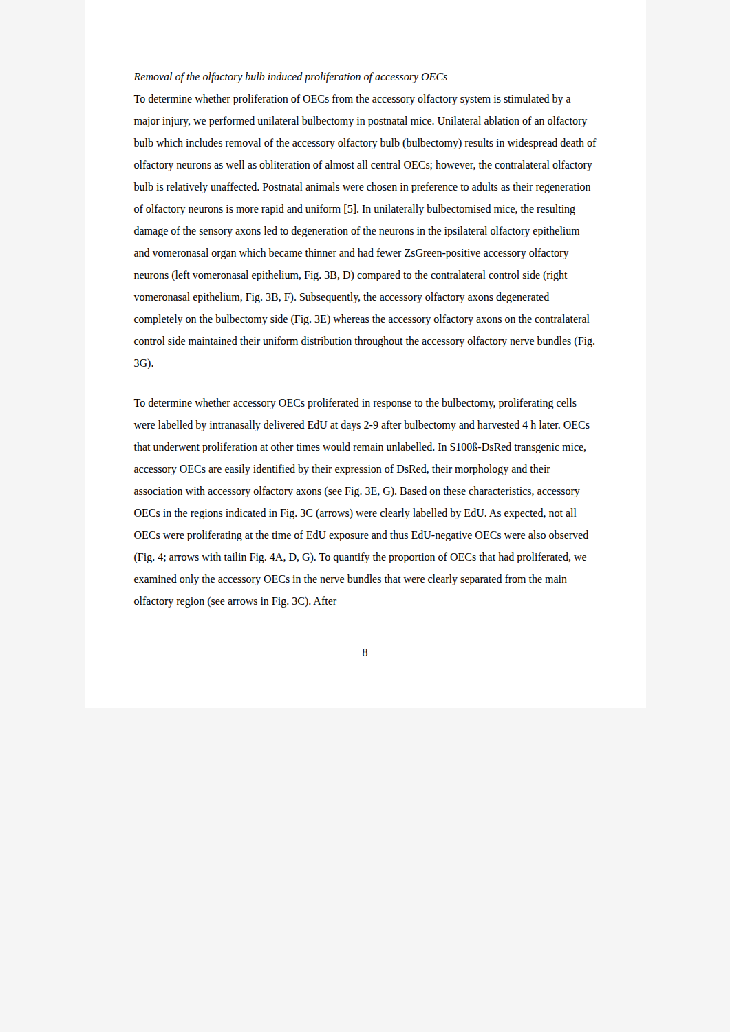Removal of the olfactory bulb induced proliferation of accessory OECs
To determine whether proliferation of OECs from the accessory olfactory system is stimulated by a major injury, we performed unilateral bulbectomy in postnatal mice. Unilateral ablation of an olfactory bulb which includes removal of the accessory olfactory bulb (bulbectomy) results in widespread death of olfactory neurons as well as obliteration of almost all central OECs; however, the contralateral olfactory bulb is relatively unaffected. Postnatal animals were chosen in preference to adults as their regeneration of olfactory neurons is more rapid and uniform [5]. In unilaterally bulbectomised mice, the resulting damage of the sensory axons led to degeneration of the neurons in the ipsilateral olfactory epithelium and vomeronasal organ which became thinner and had fewer ZsGreen-positive accessory olfactory neurons (left vomeronasal epithelium, Fig. 3B, D) compared to the contralateral control side (right vomeronasal epithelium, Fig. 3B, F). Subsequently, the accessory olfactory axons degenerated completely on the bulbectomy side (Fig. 3E) whereas the accessory olfactory axons on the contralateral control side maintained their uniform distribution throughout the accessory olfactory nerve bundles (Fig. 3G).
To determine whether accessory OECs proliferated in response to the bulbectomy, proliferating cells were labelled by intranasally delivered EdU at days 2-9 after bulbectomy and harvested 4 h later. OECs that underwent proliferation at other times would remain unlabelled. In S100ß-DsRed transgenic mice, accessory OECs are easily identified by their expression of DsRed, their morphology and their association with accessory olfactory axons (see Fig. 3E, G). Based on these characteristics, accessory OECs in the regions indicated in Fig. 3C (arrows) were clearly labelled by EdU. As expected, not all OECs were proliferating at the time of EdU exposure and thus EdU-negative OECs were also observed (Fig. 4; arrows with tailin Fig. 4A, D, G). To quantify the proportion of OECs that had proliferated, we examined only the accessory OECs in the nerve bundles that were clearly separated from the main olfactory region (see arrows in Fig. 3C). After
8